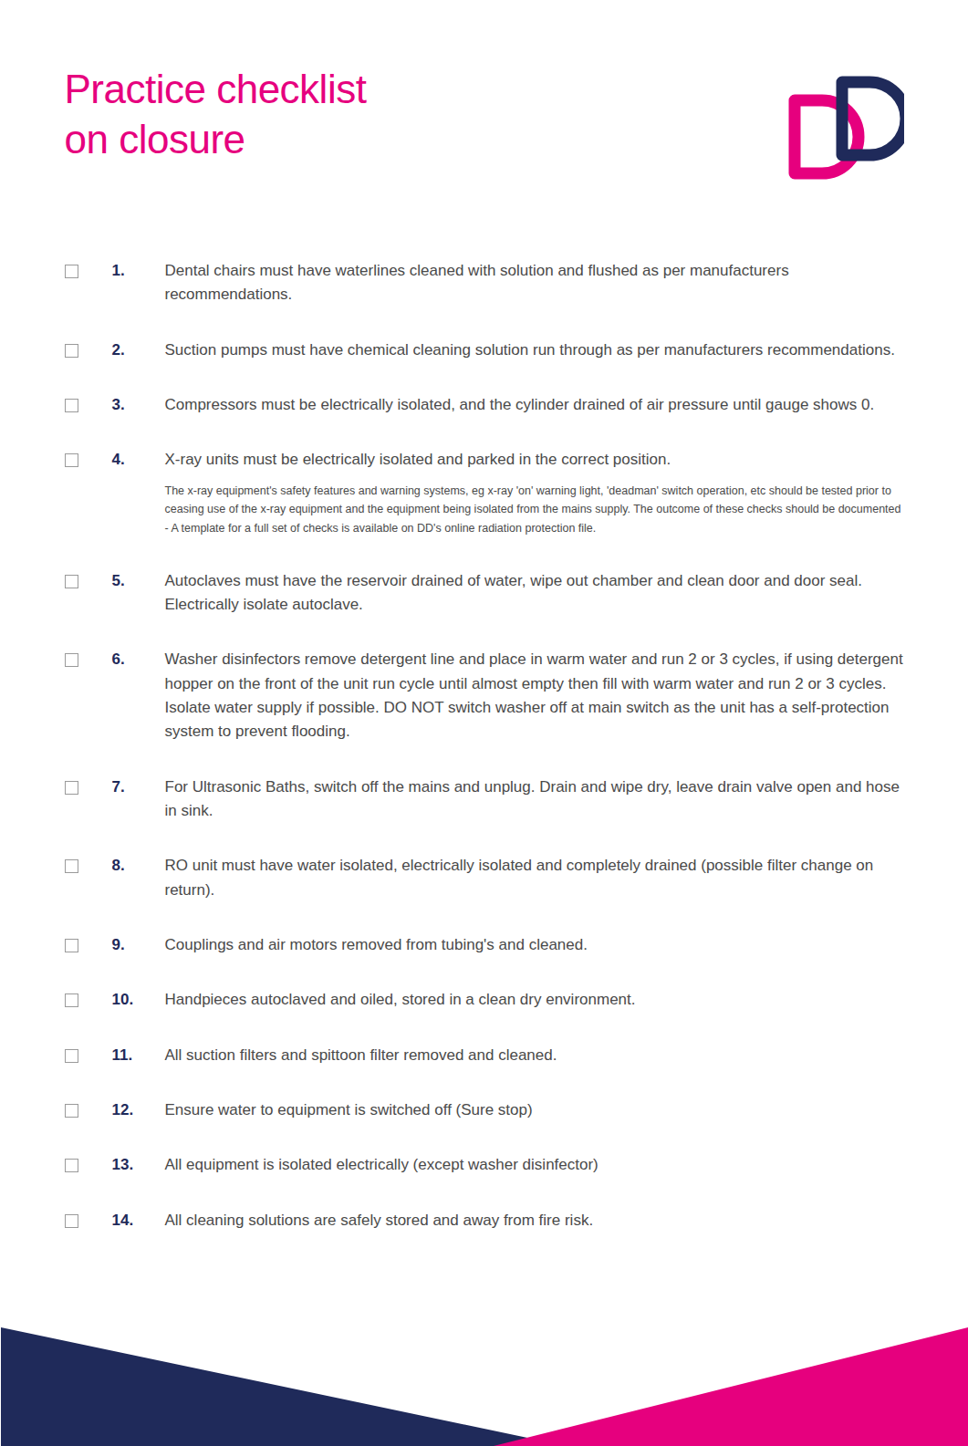Practice checklist
on closure
DD logo
1. Dental chairs must have waterlines cleaned with solution and flushed as per manufacturers recommendations.
2. Suction pumps must have chemical cleaning solution run through as per manufacturers recommendations.
3. Compressors must be electrically isolated, and the cylinder drained of air pressure until gauge shows 0.
4. X-ray units must be electrically isolated and parked in the correct position. The x-ray equipment's safety features and warning systems, eg x-ray 'on' warning light, 'deadman' switch operation, etc should be tested prior to ceasing use of the x-ray equipment and the equipment being isolated from the mains supply. The outcome of these checks should be documented - A template for a full set of checks is available on DD's online radiation protection file.
5. Autoclaves must have the reservoir drained of water, wipe out chamber and clean door and door seal. Electrically isolate autoclave.
6. Washer disinfectors remove detergent line and place in warm water and run 2 or 3 cycles, if using detergent hopper on the front of the unit run cycle until almost empty then fill with warm water and run 2 or 3 cycles. Isolate water supply if possible. DO NOT switch washer off at main switch as the unit has a self-protection system to prevent flooding.
7. For Ultrasonic Baths, switch off the mains and unplug. Drain and wipe dry, leave drain valve open and hose in sink.
8. RO unit must have water isolated, electrically isolated and completely drained (possible filter change on return).
9. Couplings and air motors removed from tubing's and cleaned.
10. Handpieces autoclaved and oiled, stored in a clean dry environment.
11. All suction filters and spittoon filter removed and cleaned.
12. Ensure water to equipment is switched off (Sure stop)
13. All equipment is isolated electrically (except washer disinfector)
14. All cleaning solutions are safely stored and away from fire risk.